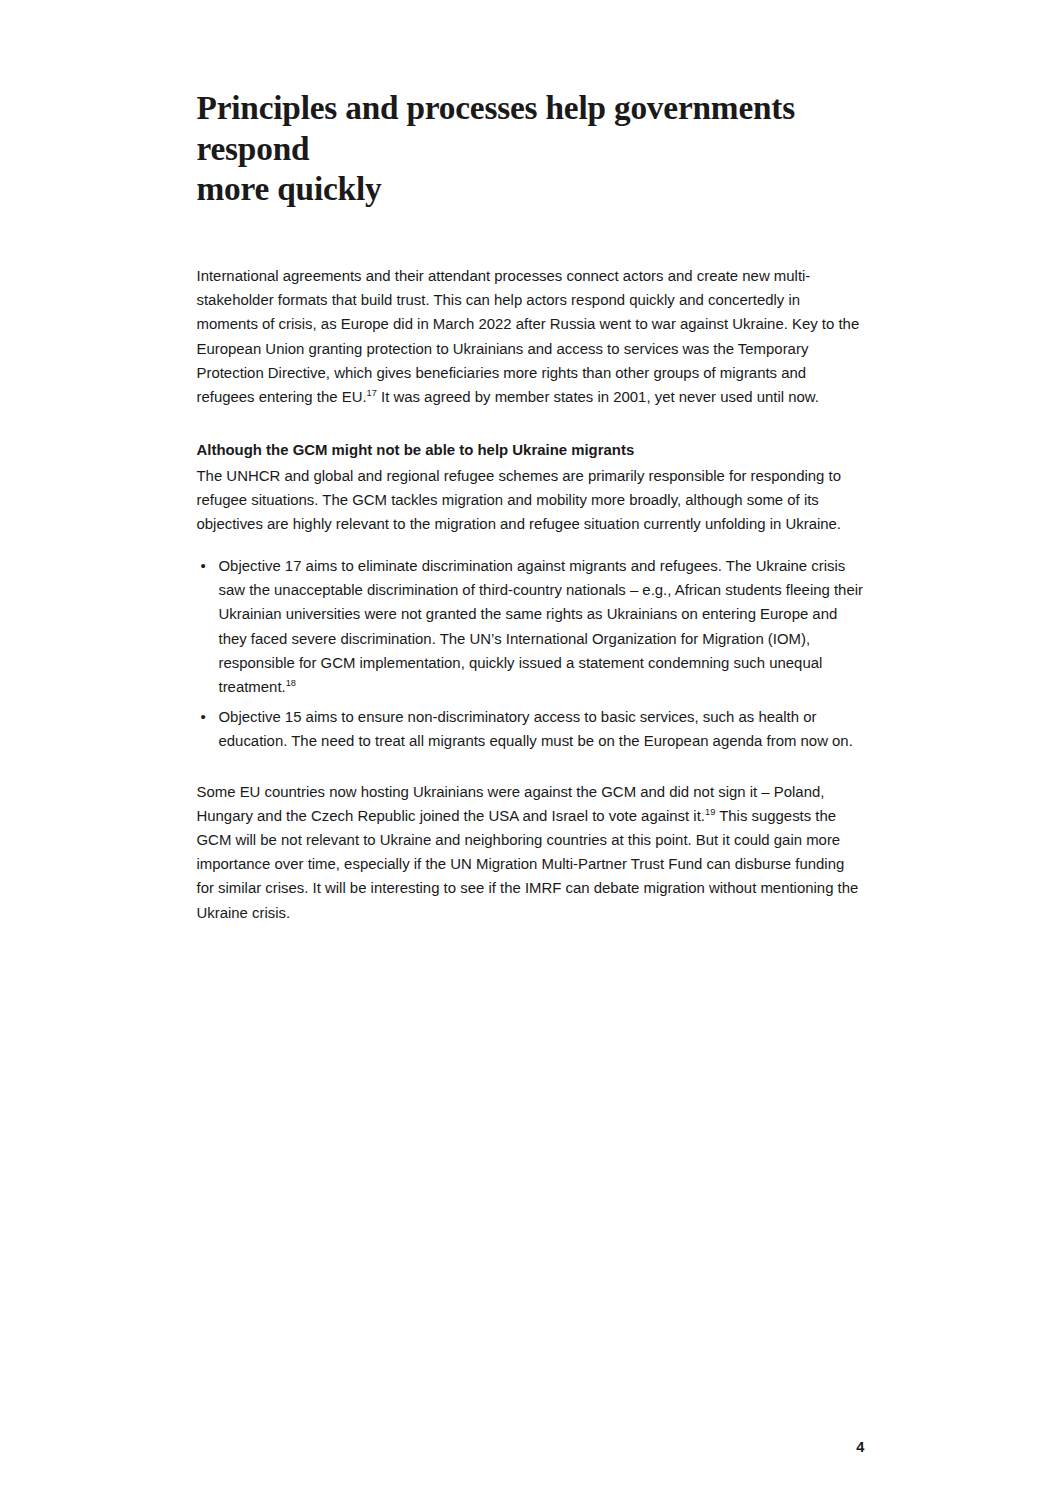Principles and processes help governments respond
more quickly
International agreements and their attendant processes connect actors and create new multi-stakeholder formats that build trust. This can help actors respond quickly and concertedly in moments of crisis, as Europe did in March 2022 after Russia went to war against Ukraine. Key to the European Union granting protection to Ukrainians and access to services was the Temporary Protection Directive, which gives beneficiaries more rights than other groups of migrants and refugees entering the EU.17 It was agreed by member states in 2001, yet never used until now.
Although the GCM might not be able to help Ukraine migrants
The UNHCR and global and regional refugee schemes are primarily responsible for responding to refugee situations. The GCM tackles migration and mobility more broadly, although some of its objectives are highly relevant to the migration and refugee situation currently unfolding in Ukraine.
Objective 17 aims to eliminate discrimination against migrants and refugees. The Ukraine crisis saw the unacceptable discrimination of third-country nationals – e.g., African students fleeing their Ukrainian universities were not granted the same rights as Ukrainians on entering Europe and they faced severe discrimination. The UN’s International Organization for Migration (IOM), responsible for GCM implementation, quickly issued a statement condemning such unequal treatment.18
Objective 15 aims to ensure non-discriminatory access to basic services, such as health or education. The need to treat all migrants equally must be on the European agenda from now on.
Some EU countries now hosting Ukrainians were against the GCM and did not sign it – Poland, Hungary and the Czech Republic joined the USA and Israel to vote against it.19 This suggests the GCM will be not relevant to Ukraine and neighboring countries at this point. But it could gain more importance over time, especially if the UN Migration Multi-Partner Trust Fund can disburse funding for similar crises. It will be interesting to see if the IMRF can debate migration without mentioning the Ukraine crisis.
4